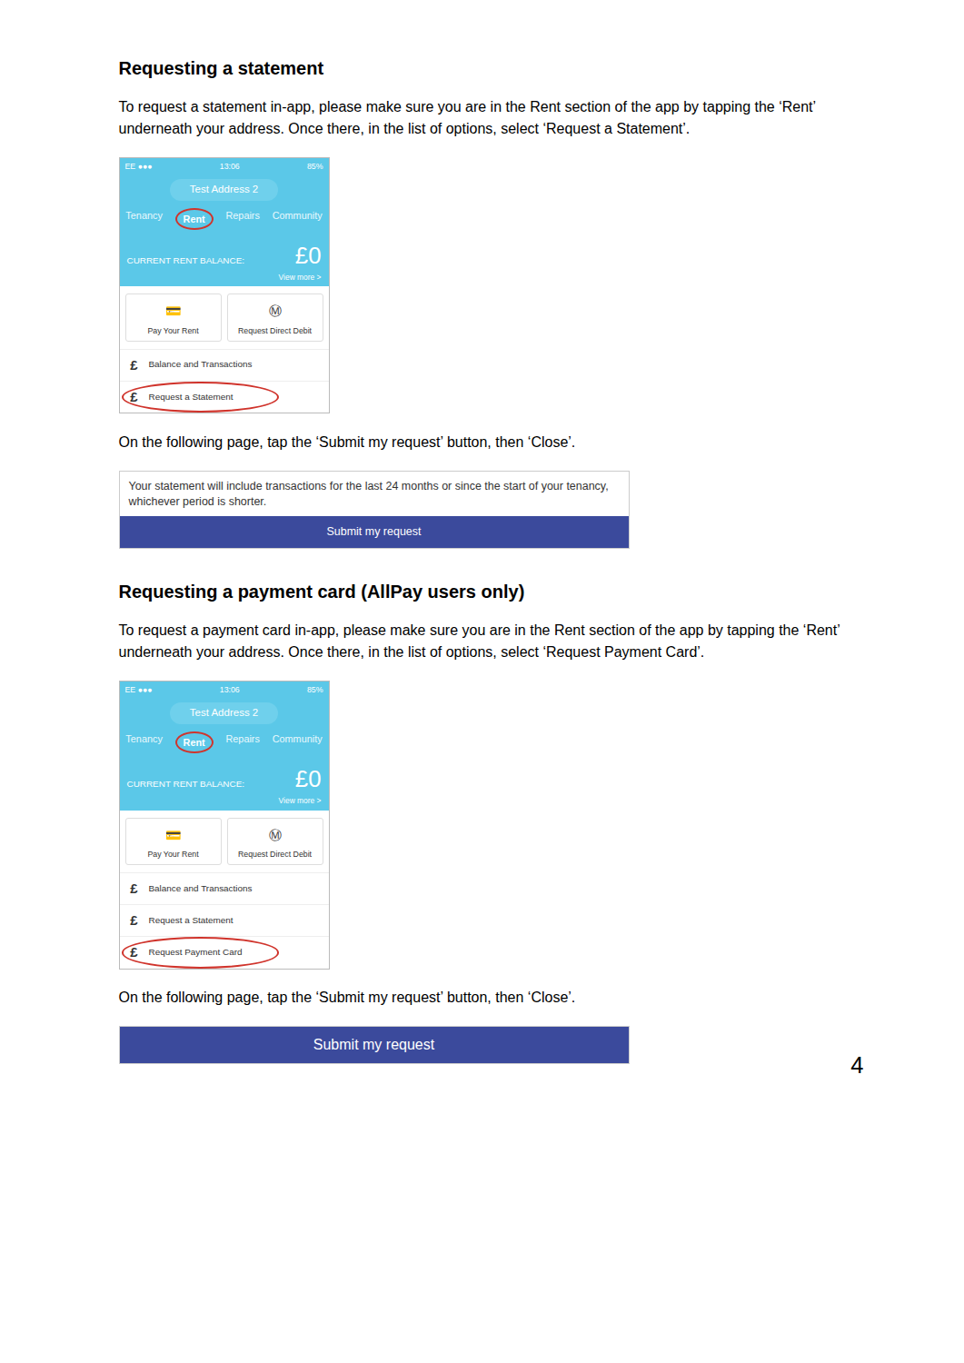Requesting a statement
To request a statement in-app, please make sure you are in the Rent section of the app by tapping the ‘Rent’ underneath your address. Once there, in the list of options, select ‘Request a Statement’.
EE ●●● 13:06 85%
Test Address 2
Tenancy Rent Repairs Community
CURRENT RENT BALANCE: £0
View more >
💳Pay Your Rent
ⓂRequest Direct Debit
£Balance and Transactions
£Request a Statement
On the following page, tap the ‘Submit my request’ button, then ‘Close’.
Your statement will include transactions for the last 24 months or since the start of your tenancy, whichever period is shorter.
Submit my request
Requesting a payment card (AllPay users only)
To request a payment card in-app, please make sure you are in the Rent section of the app by tapping the ‘Rent’ underneath your address. Once there, in the list of options, select ‘Request Payment Card’.
EE ●●● 13:06 85%
Test Address 2
Tenancy Rent Repairs Community
CURRENT RENT BALANCE: £0
View more >
💳Pay Your Rent
ⓂRequest Direct Debit
£Balance and Transactions
£Request a Statement
£Request Payment Card
On the following page, tap the ‘Submit my request’ button, then ‘Close’.
Submit my request
4